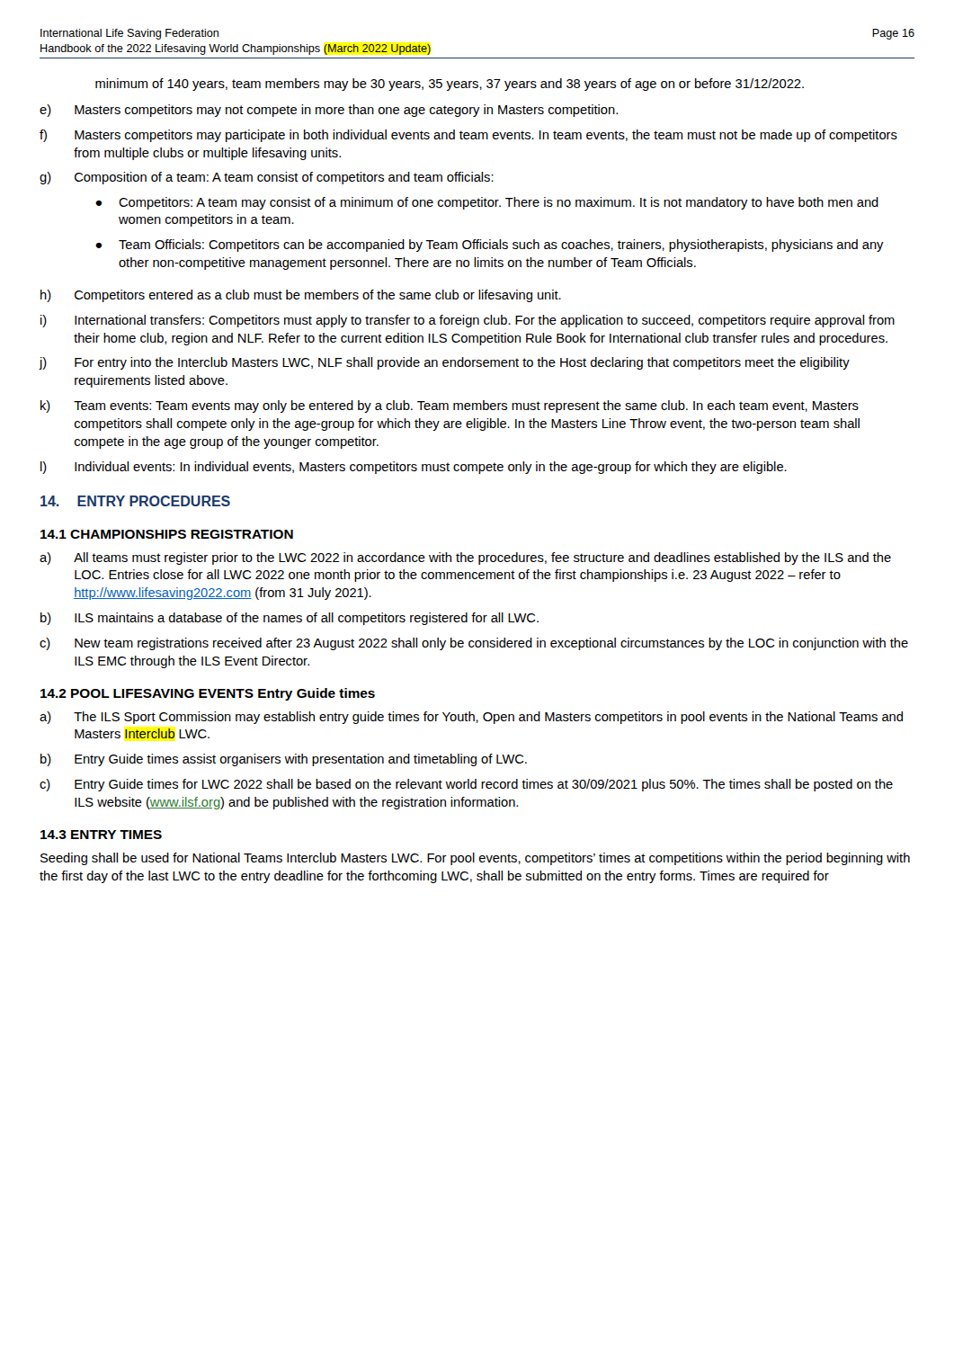International Life Saving Federation
Handbook of the 2022 Lifesaving World Championships (March 2022 Update)
Page 16
minimum of 140 years, team members may be 30 years, 35 years, 37 years and 38 years of age on or before 31/12/2022.
e)
Masters competitors may not compete in more than one age category in Masters competition.
f)
Masters competitors may participate in both individual events and team events. In team events, the team must not be made up of competitors from multiple clubs or multiple lifesaving units.
g)
Composition of a team: A team consist of competitors and team officials:
●
Competitors: A team may consist of a minimum of one competitor. There is no maximum. It is not mandatory to have both men and women competitors in a team.
●
Team Officials: Competitors can be accompanied by Team Officials such as coaches, trainers, physiotherapists, physicians and any other non-competitive management personnel. There are no limits on the number of Team Officials.
h)
Competitors entered as a club must be members of the same club or lifesaving unit.
i)
International transfers: Competitors must apply to transfer to a foreign club. For the application to succeed, competitors require approval from their home club, region and NLF. Refer to the current edition ILS Competition Rule Book for International club transfer rules and procedures.
j)
For entry into the Interclub Masters LWC, NLF shall provide an endorsement to the Host declaring that competitors meet the eligibility requirements listed above.
k)
Team events: Team events may only be entered by a club. Team members must represent the same club. In each team event, Masters competitors shall compete only in the age-group for which they are eligible. In the Masters Line Throw event, the two-person team shall compete in the age group of the younger competitor.
l)
Individual events: In individual events, Masters competitors must compete only in the age-group for which they are eligible.
14. ENTRY PROCEDURES
14.1 CHAMPIONSHIPS REGISTRATION
a)
All teams must register prior to the LWC 2022 in accordance with the procedures, fee structure and deadlines established by the ILS and the LOC. Entries close for all LWC 2022 one month prior to the commencement of the first championships i.e. 23 August 2022 – refer to http://www.lifesaving2022.com (from 31 July 2021).
b)
ILS maintains a database of the names of all competitors registered for all LWC.
c)
New team registrations received after 23 August 2022 shall only be considered in exceptional circumstances by the LOC in conjunction with the ILS EMC through the ILS Event Director.
14.2 POOL LIFESAVING EVENTS Entry Guide times
a)
The ILS Sport Commission may establish entry guide times for Youth, Open and Masters competitors in pool events in the National Teams and Masters Interclub LWC.
b)
Entry Guide times assist organisers with presentation and timetabling of LWC.
c)
Entry Guide times for LWC 2022 shall be based on the relevant world record times at 30/09/2021 plus 50%. The times shall be posted on the ILS website (www.ilsf.org) and be published with the registration information.
14.3 ENTRY TIMES
Seeding shall be used for National Teams Interclub Masters LWC. For pool events, competitors’ times at competitions within the period beginning with the first day of the last LWC to the entry deadline for the forthcoming LWC, shall be submitted on the entry forms. Times are required for